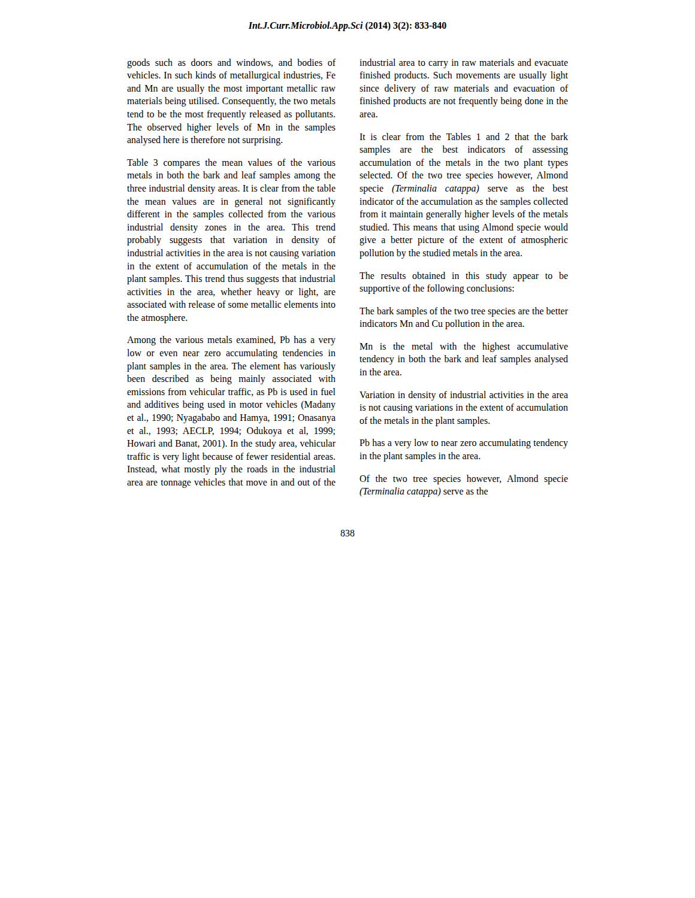Int.J.Curr.Microbiol.App.Sci (2014) 3(2): 833-840
goods such as doors and windows, and bodies of vehicles. In such kinds of metallurgical industries, Fe and Mn are usually the most important metallic raw materials being utilised. Consequently, the two metals tend to be the most frequently released as pollutants. The observed higher levels of Mn in the samples analysed here is therefore not surprising.
Table 3 compares the mean values of the various metals in both the bark and leaf samples among the three industrial density areas. It is clear from the table the mean values are in general not significantly different in the samples collected from the various industrial density zones in the area. This trend probably suggests that variation in density of industrial activities in the area is not causing variation in the extent of accumulation of the metals in the plant samples. This trend thus suggests that industrial activities in the area, whether heavy or light, are associated with release of some metallic elements into the atmosphere.
Among the various metals examined, Pb has a very low or even near zero accumulating tendencies in plant samples in the area. The element has variously been described as being mainly associated with emissions from vehicular traffic, as Pb is used in fuel and additives being used in motor vehicles (Madany et al., 1990; Nyagababo and Hamya, 1991; Onasanya et al., 1993; AECLP, 1994; Odukoya et al, 1999; Howari and Banat, 2001). In the study area, vehicular traffic is very light because of fewer residential areas. Instead, what mostly ply the roads in the industrial area are tonnage vehicles that move in and out of the industrial area to carry in raw materials and evacuate finished products. Such movements are usually light since delivery of raw materials and evacuation of finished products are not frequently being done in the area.
It is clear from the Tables 1 and 2 that the bark samples are the best indicators of assessing accumulation of the metals in the two plant types selected. Of the two tree species however, Almond specie (Terminalia catappa) serve as the best indicator of the accumulation as the samples collected from it maintain generally higher levels of the metals studied. This means that using Almond specie would give a better picture of the extent of atmospheric pollution by the studied metals in the area.
The results obtained in this study appear to be supportive of the following conclusions:
The bark samples of the two tree species are the better indicators Mn and Cu pollution in the area.
Mn is the metal with the highest accumulative tendency in both the bark and leaf samples analysed in the area.
Variation in density of industrial activities in the area is not causing variations in the extent of accumulation of the metals in the plant samples.
Pb has a very low to near zero accumulating tendency in the plant samples in the area.
Of the two tree species however, Almond specie (Terminalia catappa) serve as the
838